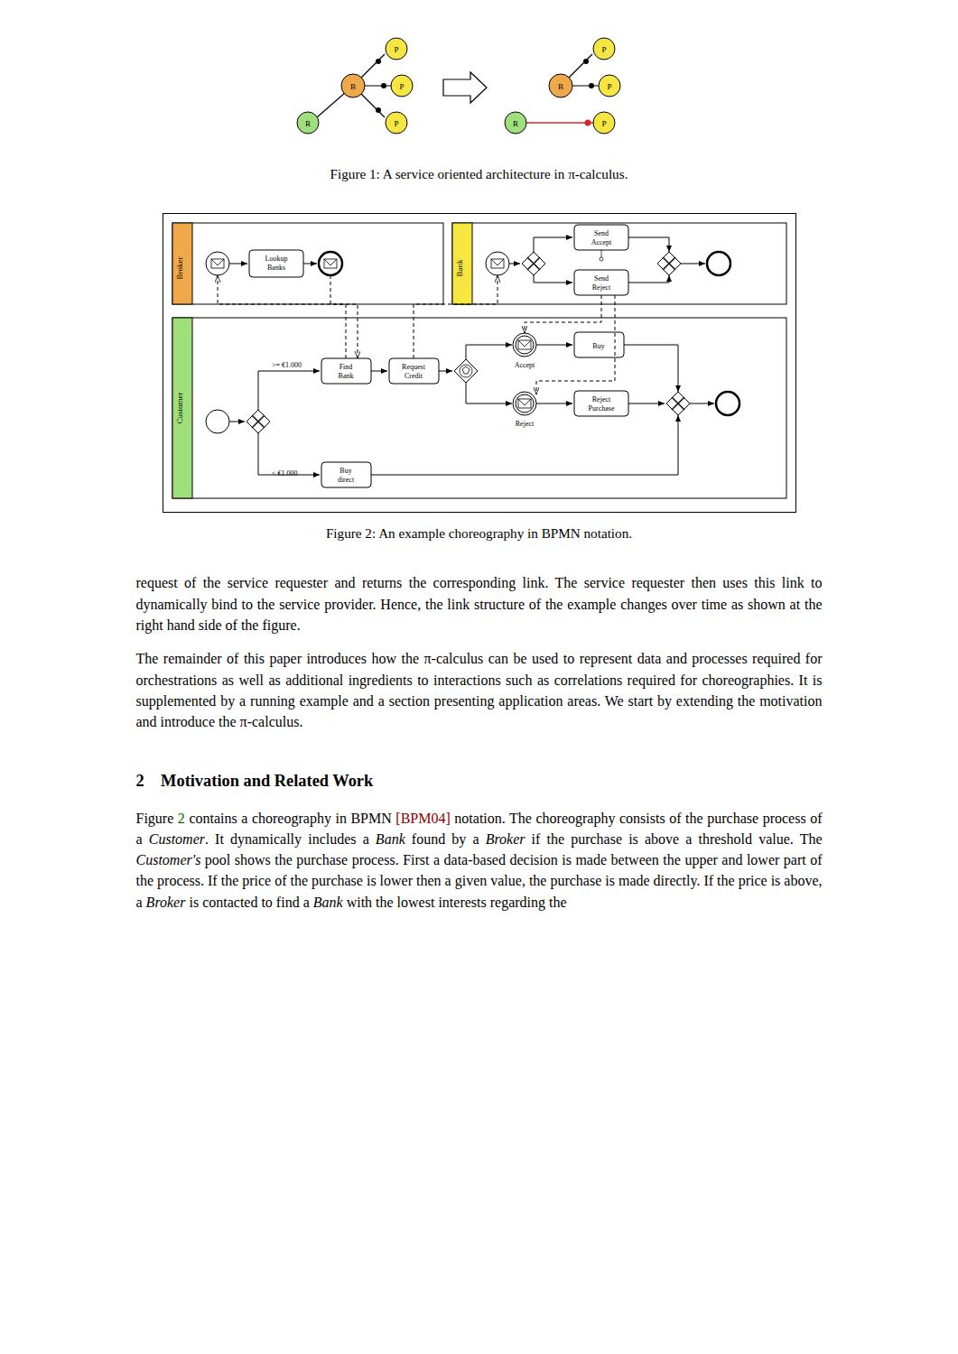P P P B R P P P B R
Figure 1: A service oriented architecture in π-calculus.
Broker Lookup Banks Bank Send Accept Send Reject Customer >= €1.000 < €1.000 Find Bank Request Credit Accept Reject Buy Reject Purchase Buy direct
Figure 2: An example choreography in BPMN notation.
request of the service requester and returns the corresponding link. The service requester then uses this link to dynamically bind to the service provider. Hence, the link structure of the example changes over time as shown at the right hand side of the figure.
The remainder of this paper introduces how the π-calculus can be used to represent data and processes required for orchestrations as well as additional ingredients to interactions such as correlations required for choreographies. It is supplemented by a running example and a section presenting application areas. We start by extending the motivation and introduce the π-calculus.
2 Motivation and Related Work
Figure 2 contains a choreography in BPMN [BPM04] notation. The choreography consists of the purchase process of a Customer. It dynamically includes a Bank found by a Broker if the purchase is above a threshold value. The Customer's pool shows the purchase process. First a data-based decision is made between the upper and lower part of the process. If the price of the purchase is lower then a given value, the purchase is made directly. If the price is above, a Broker is contacted to find a Bank with the lowest interests regarding the